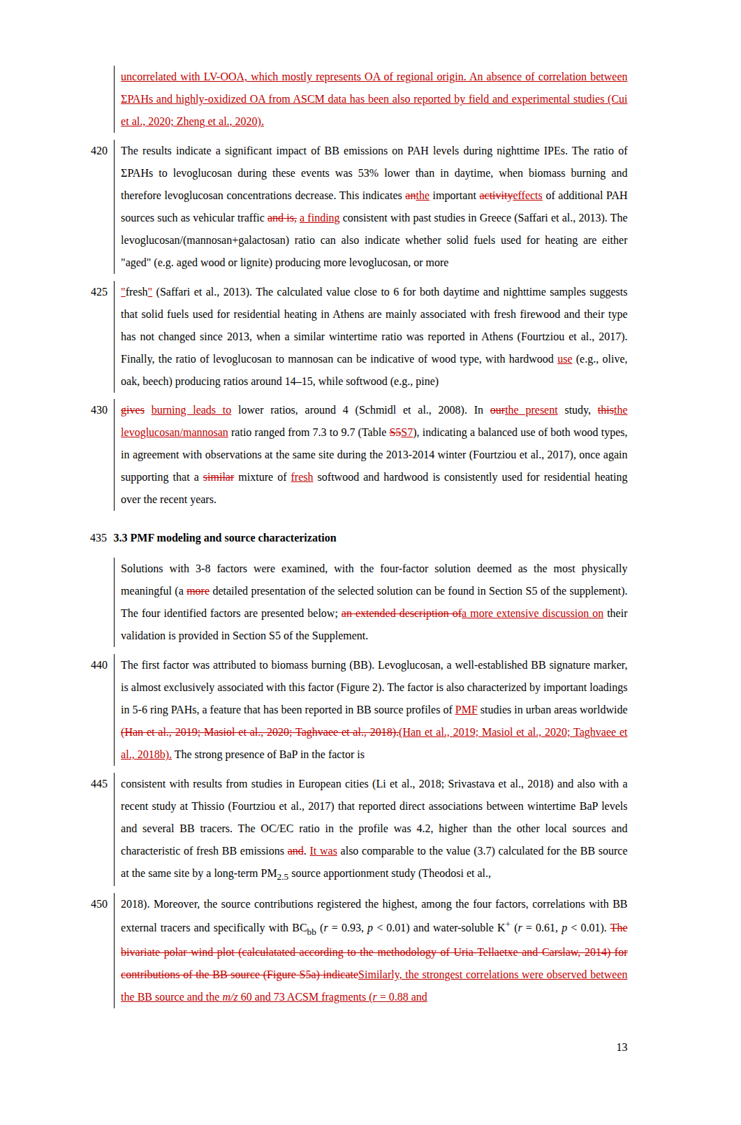uncorrelated with LV-OOA, which mostly represents OA of regional origin. An absence of correlation between ΣPAHs and highly-oxidized OA from ASCM data has been also reported by field and experimental studies (Cui et al., 2020; Zheng et al., 2020).
420
The results indicate a significant impact of BB emissions on PAH levels during nighttime IPEs. The ratio of ΣPAHs to levoglucosan during these events was 53% lower than in daytime, when biomass burning and therefore levoglucosan concentrations decrease. This indicates an the important activity effects of additional PAH sources such as vehicular traffic and is, a finding consistent with past studies in Greece (Saffari et al., 2013). The levoglucosan/(mannosan+galactosan) ratio can also indicate whether solid fuels used for heating are either "aged" (e.g. aged wood or lignite) producing more levoglucosan, or more
425
"fresh" (Saffari et al., 2013). The calculated value close to 6 for both daytime and nighttime samples suggests that solid fuels used for residential heating in Athens are mainly associated with fresh firewood and their type has not changed since 2013, when a similar wintertime ratio was reported in Athens (Fourtziou et al., 2017). Finally, the ratio of levoglucosan to mannosan can be indicative of wood type, with hardwood use (e.g., olive, oak, beech) producing ratios around 14–15, while softwood (e.g., pine)
430
gives burning leads to lower ratios, around 4 (Schmidl et al., 2008). In our the present study, this the levoglucosan/mannosan ratio ranged from 7.3 to 9.7 (Table S5 S7), indicating a balanced use of both wood types, in agreement with observations at the same site during the 2013-2014 winter (Fourtziou et al., 2017), once again supporting that a similar mixture of fresh softwood and hardwood is consistently used for residential heating over the recent years.
435
3.3 PMF modeling and source characterization
Solutions with 3-8 factors were examined, with the four-factor solution deemed as the most physically meaningful (a more detailed presentation of the selected solution can be found in Section S5 of the supplement). The four identified factors are presented below; an extended description of a more extensive discussion on their validation is provided in Section S5 of the Supplement.
440
The first factor was attributed to biomass burning (BB). Levoglucosan, a well-established BB signature marker, is almost exclusively associated with this factor (Figure 2). The factor is also characterized by important loadings in 5-6 ring PAHs, a feature that has been reported in BB source profiles of PMF studies in urban areas worldwide (Han et al., 2019; Masiol et al., 2020; Taghvaee et al., 2018).(Han et al., 2019; Masiol et al., 2020; Taghvaee et al., 2018b). The strong presence of BaP in the factor is
445
consistent with results from studies in European cities (Li et al., 2018; Srivastava et al., 2018) and also with a recent study at Thissio (Fourtziou et al., 2017) that reported direct associations between wintertime BaP levels and several BB tracers. The OC/EC ratio in the profile was 4.2, higher than the other local sources and characteristic of fresh BB emissions and. It was also comparable to the value (3.7) calculated for the BB source at the same site by a long-term PM2.5 source apportionment study (Theodosi et al.,
450
2018). Moreover, the source contributions registered the highest, among the four factors, correlations with BB external tracers and specifically with BCbb (r = 0.93, p < 0.01) and water-soluble K+ (r = 0.61, p < 0.01). The bivariate polar wind plot (calculatated according to the methodology of Uria-Tellaetxe and Carslaw, 2014) for contributions of the BB source (Figure S5a) indicate Similarly, the strongest correlations were observed between the BB source and the m/z 60 and 73 ACSM fragments (r = 0.88 and
13